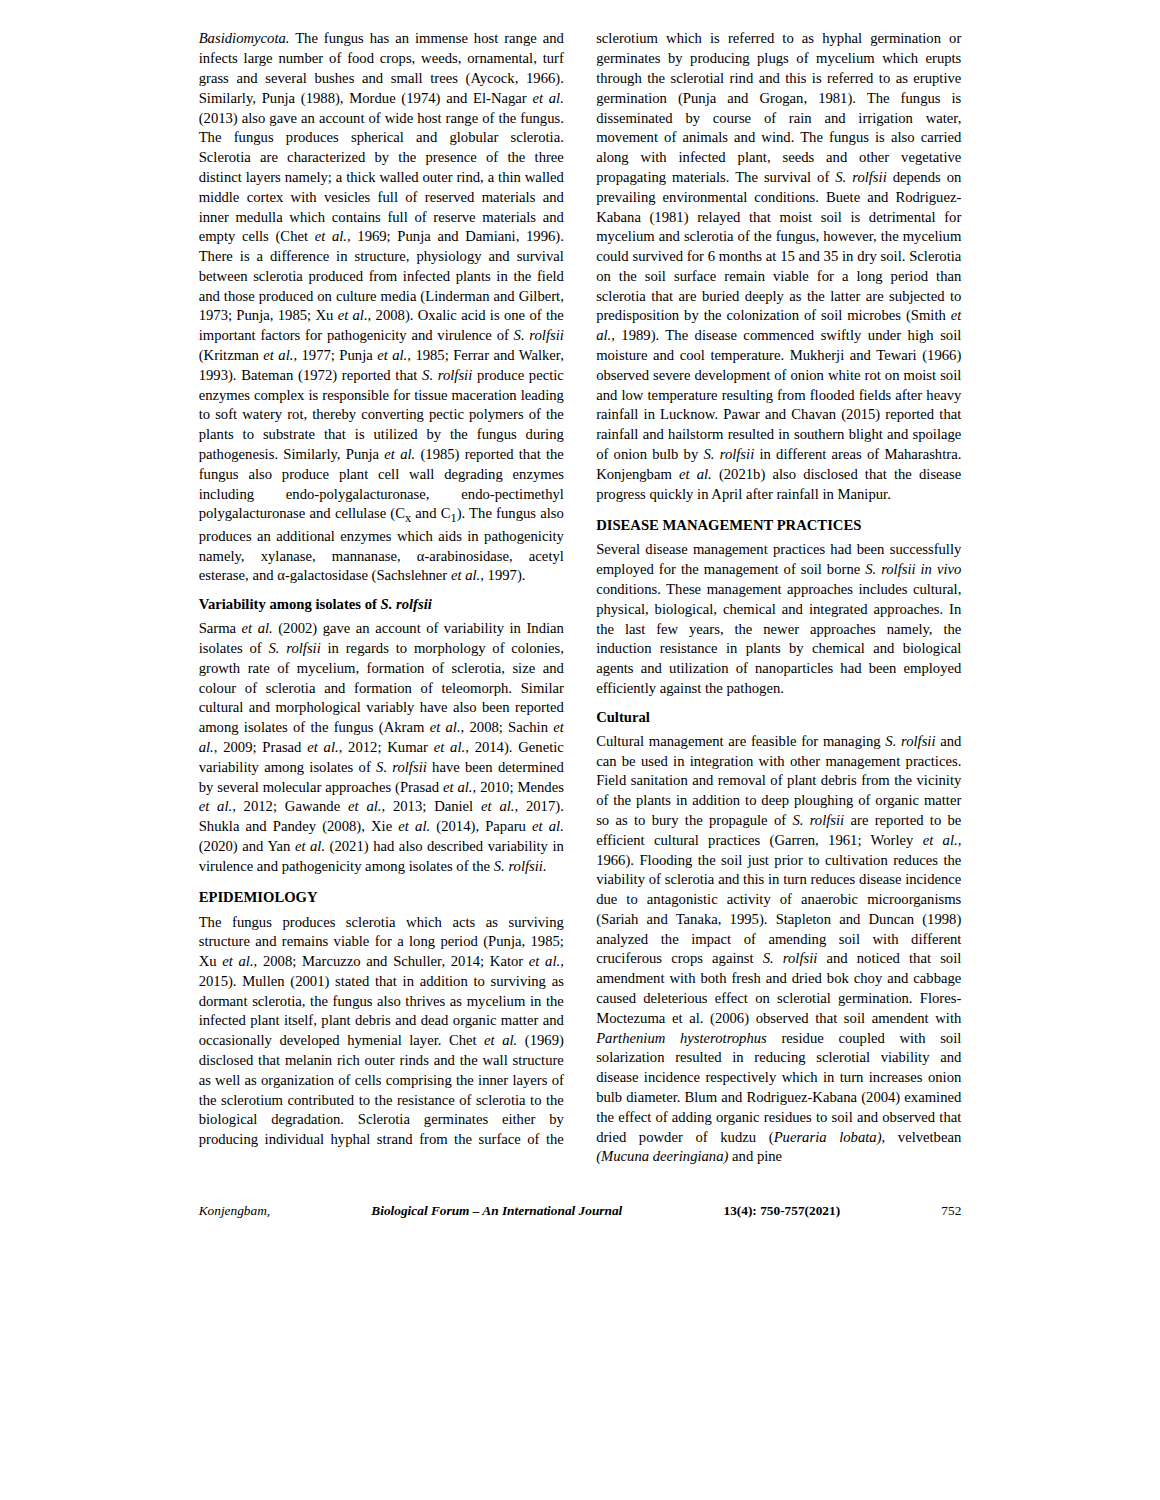Basidiomycota. The fungus has an immense host range and infects large number of food crops, weeds, ornamental, turf grass and several bushes and small trees (Aycock, 1966). Similarly, Punja (1988), Mordue (1974) and El-Nagar et al. (2013) also gave an account of wide host range of the fungus. The fungus produces spherical and globular sclerotia. Sclerotia are characterized by the presence of the three distinct layers namely; a thick walled outer rind, a thin walled middle cortex with vesicles full of reserved materials and inner medulla which contains full of reserve materials and empty cells (Chet et al., 1969; Punja and Damiani, 1996). There is a difference in structure, physiology and survival between sclerotia produced from infected plants in the field and those produced on culture media (Linderman and Gilbert, 1973; Punja, 1985; Xu et al., 2008). Oxalic acid is one of the important factors for pathogenicity and virulence of S. rolfsii (Kritzman et al., 1977; Punja et al., 1985; Ferrar and Walker, 1993). Bateman (1972) reported that S. rolfsii produce pectic enzymes complex is responsible for tissue maceration leading to soft watery rot, thereby converting pectic polymers of the plants to substrate that is utilized by the fungus during pathogenesis. Similarly, Punja et al. (1985) reported that the fungus also produce plant cell wall degrading enzymes including endo-polygalacturonase, endo-pectimethyl polygalacturonase and cellulase (Cx and C1). The fungus also produces an additional enzymes which aids in pathogenicity namely, xylanase, mannanase, α-arabinosidase, acetyl esterase, and α-galactosidase (Sachslehner et al., 1997).
Variability among isolates of S. rolfsii
Sarma et al. (2002) gave an account of variability in Indian isolates of S. rolfsii in regards to morphology of colonies, growth rate of mycelium, formation of sclerotia, size and colour of sclerotia and formation of teleomorph. Similar cultural and morphological variably have also been reported among isolates of the fungus (Akram et al., 2008; Sachin et al., 2009; Prasad et al., 2012; Kumar et al., 2014). Genetic variability among isolates of S. rolfsii have been determined by several molecular approaches (Prasad et al., 2010; Mendes et al., 2012; Gawande et al., 2013; Daniel et al., 2017). Shukla and Pandey (2008), Xie et al. (2014), Paparu et al. (2020) and Yan et al. (2021) had also described variability in virulence and pathogenicity among isolates of the S. rolfsii.
Epidemiology
The fungus produces sclerotia which acts as surviving structure and remains viable for a long period (Punja, 1985; Xu et al., 2008; Marcuzzo and Schuller, 2014; Kator et al., 2015). Mullen (2001) stated that in addition to surviving as dormant sclerotia, the fungus also thrives as mycelium in the infected plant itself, plant debris and dead organic matter and occasionally developed hymenial layer. Chet et al. (1969) disclosed that melanin rich outer rinds and the wall structure as well as organization of cells comprising the inner layers of the sclerotium contributed to the resistance of sclerotia to the biological degradation. Sclerotia germinates either by producing individual hyphal strand from the surface of the sclerotium which is referred to as hyphal germination or germinates by producing plugs of mycelium which erupts through the sclerotial rind and this is referred to as eruptive germination (Punja and Grogan, 1981). The fungus is disseminated by course of rain and irrigation water, movement of animals and wind. The fungus is also carried along with infected plant, seeds and other vegetative propagating materials. The survival of S. rolfsii depends on prevailing environmental conditions. Buete and Rodriguez-Kabana (1981) relayed that moist soil is detrimental for mycelium and sclerotia of the fungus, however, the mycelium could survived for 6 months at 15 and 35 in dry soil. Sclerotia on the soil surface remain viable for a long period than sclerotia that are buried deeply as the latter are subjected to predisposition by the colonization of soil microbes (Smith et al., 1989). The disease commenced swiftly under high soil moisture and cool temperature. Mukherji and Tewari (1966) observed severe development of onion white rot on moist soil and low temperature resulting from flooded fields after heavy rainfall in Lucknow. Pawar and Chavan (2015) reported that rainfall and hailstorm resulted in southern blight and spoilage of onion bulb by S. rolfsii in different areas of Maharashtra. Konjengbam et al. (2021b) also disclosed that the disease progress quickly in April after rainfall in Manipur.
Disease management practices
Several disease management practices had been successfully employed for the management of soil borne S. rolfsii in vivo conditions. These management approaches includes cultural, physical, biological, chemical and integrated approaches. In the last few years, the newer approaches namely, the induction resistance in plants by chemical and biological agents and utilization of nanoparticles had been employed efficiently against the pathogen.
Cultural
Cultural management are feasible for managing S. rolfsii and can be used in integration with other management practices. Field sanitation and removal of plant debris from the vicinity of the plants in addition to deep ploughing of organic matter so as to bury the propagule of S. rolfsii are reported to be efficient cultural practices (Garren, 1961; Worley et al., 1966). Flooding the soil just prior to cultivation reduces the viability of sclerotia and this in turn reduces disease incidence due to antagonistic activity of anaerobic microorganisms (Sariah and Tanaka, 1995). Stapleton and Duncan (1998) analyzed the impact of amending soil with different cruciferous crops against S. rolfsii and noticed that soil amendment with both fresh and dried bok choy and cabbage caused deleterious effect on sclerotial germination. Flores-Moctezuma et al. (2006) observed that soil amendent with Parthenium hysterotrophus residue coupled with soil solarization resulted in reducing sclerotial viability and disease incidence respectively which in turn increases onion bulb diameter. Blum and Rodriguez-Kabana (2004) examined the effect of adding organic residues to soil and observed that dried powder of kudzu (Pueraria lobata), velvetbean (Mucuna deeringiana) and pine
Konjengbam, Biological Forum – An International Journal 13(4): 750-757(2021) 752